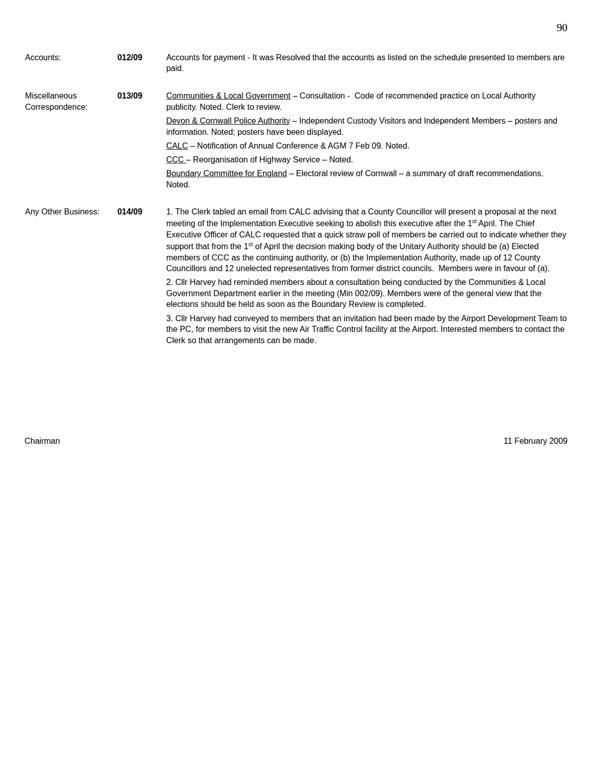90
| Accounts: | 012/09 | Accounts for payment - It was Resolved that the accounts as listed on the schedule presented to members are paid. |
| Miscellaneous Correspondence: | 013/09 | Communities & Local Government – Consultation - Code of recommended practice on Local Authority publicity. Noted. Clerk to review. Devon & Cornwall Police Authority – Independent Custody Visitors and Independent Members – posters and information. Noted; posters have been displayed. CALC – Notification of Annual Conference & AGM 7 Feb 09. Noted. CCC – Reorganisation of Highway Service – Noted. Boundary Committee for England – Electoral review of Cornwall – a summary of draft recommendations. Noted. |
| Any Other Business: | 014/09 | 1. The Clerk tabled an email from CALC advising that a County Councillor will present a proposal at the next meeting of the Implementation Executive seeking to abolish this executive after the 1 st April. The Chief Executive Officer of CALC requested that a quick straw poll of members be carried out to indicate whether they support that from the 1 st of April the decision making body of the Unitary Authority should be (a) Elected members of CCC as the continuing authority, or (b) the Implementation Authority, made up of 12 County Councillors and 12 unelected representatives from former district councils. Members were in favour of (a). 2. Cllr Harvey had reminded members about a consultation being conducted by the Communities & Local Government Department earlier in the meeting (Min 002/09). Members were of the general view that the elections should be held as soon as the Boundary Review is completed. 3. Cllr Harvey had conveyed to members that an invitation had been made by the Airport Development Team to the PC, for members to visit the new Air Traffic Control facility at the Airport. Interested members to contact the Clerk so that arrangements can be made. |
Chairman 11 February 2009